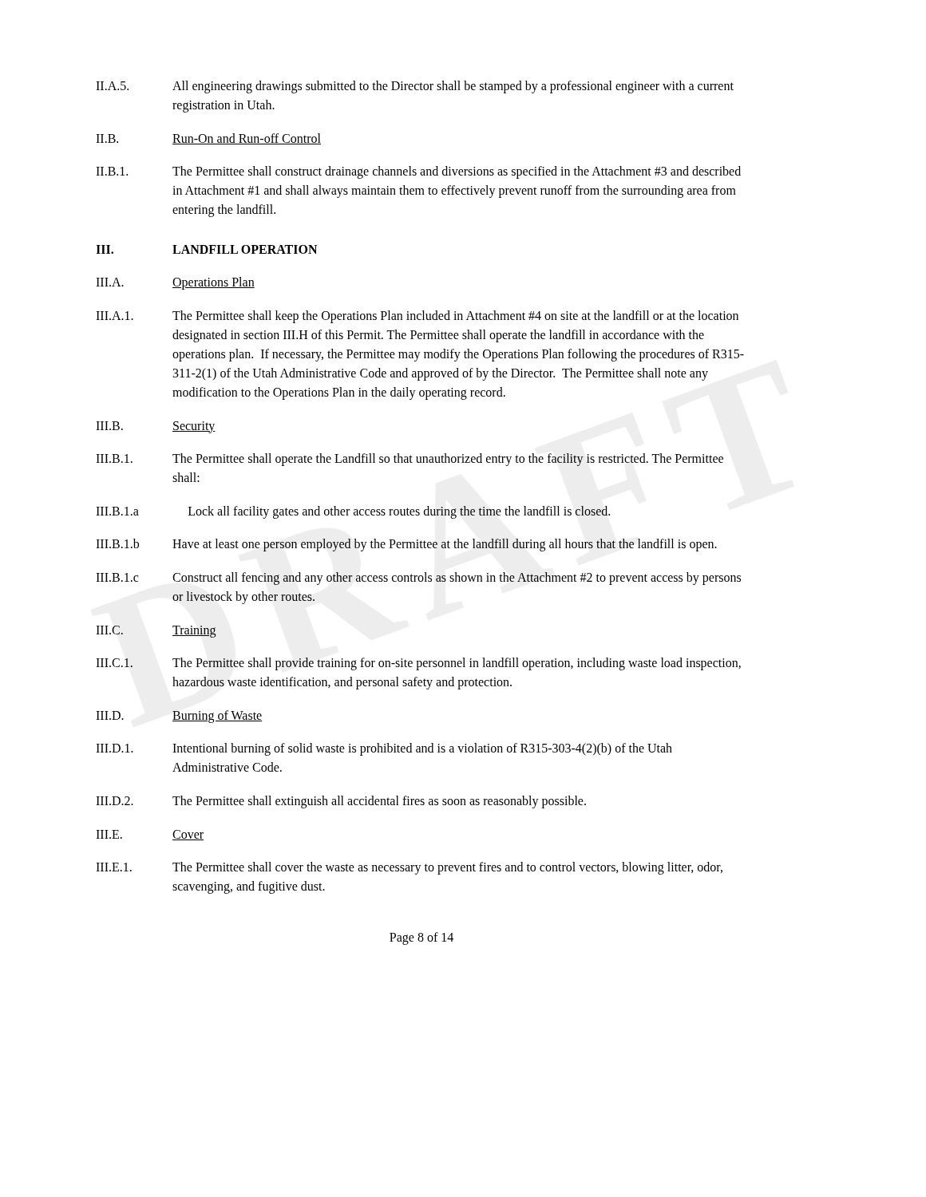DRAFT
II.A.5.
All engineering drawings submitted to the Director shall be stamped by a professional engineer with a current registration in Utah.
II.B.
Run-On and Run-off Control
II.B.1.
The Permittee shall construct drainage channels and diversions as specified in the Attachment #3 and described in Attachment #1 and shall always maintain them to effectively prevent runoff from the surrounding area from entering the landfill.
III.
LANDFILL OPERATION
III.A.
Operations Plan
III.A.1.
The Permittee shall keep the Operations Plan included in Attachment #4 on site at the landfill or at the location designated in section III.H of this Permit. The Permittee shall operate the landfill in accordance with the operations plan. If necessary, the Permittee may modify the Operations Plan following the procedures of R315-311-2(1) of the Utah Administrative Code and approved of by the Director. The Permittee shall note any modification to the Operations Plan in the daily operating record.
III.B.
Security
III.B.1.
The Permittee shall operate the Landfill so that unauthorized entry to the facility is restricted. The Permittee shall:
III.B.1.a
Lock all facility gates and other access routes during the time the landfill is closed.
III.B.1.b
Have at least one person employed by the Permittee at the landfill during all hours that the landfill is open.
III.B.1.c
Construct all fencing and any other access controls as shown in the Attachment #2 to prevent access by persons or livestock by other routes.
III.C.
Training
III.C.1.
The Permittee shall provide training for on-site personnel in landfill operation, including waste load inspection, hazardous waste identification, and personal safety and protection.
III.D.
Burning of Waste
III.D.1.
Intentional burning of solid waste is prohibited and is a violation of R315-303-4(2)(b) of the Utah Administrative Code.
III.D.2.
The Permittee shall extinguish all accidental fires as soon as reasonably possible.
III.E.
Cover
III.E.1.
The Permittee shall cover the waste as necessary to prevent fires and to control vectors, blowing litter, odor, scavenging, and fugitive dust.
Page 8 of 14